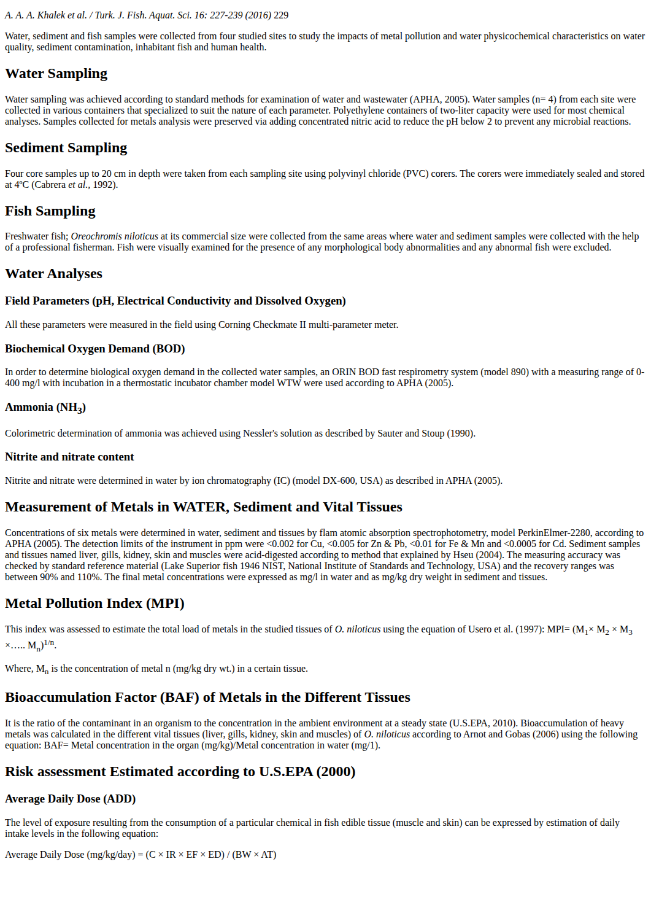A. A. A. Khalek et al. / Turk. J. Fish. Aquat. Sci. 16: 227-239 (2016) 229
Water, sediment and fish samples were collected from four studied sites to study the impacts of metal pollution and water physicochemical characteristics on water quality, sediment contamination, inhabitant fish and human health.
Water Sampling
Water sampling was achieved according to standard methods for examination of water and wastewater (APHA, 2005). Water samples (n= 4) from each site were collected in various containers that specialized to suit the nature of each parameter. Polyethylene containers of two-liter capacity were used for most chemical analyses. Samples collected for metals analysis were preserved via adding concentrated nitric acid to reduce the pH below 2 to prevent any microbial reactions.
Sediment Sampling
Four core samples up to 20 cm in depth were taken from each sampling site using polyvinyl chloride (PVC) corers. The corers were immediately sealed and stored at 4ºC (Cabrera et al., 1992).
Fish Sampling
Freshwater fish; Oreochromis niloticus at its commercial size were collected from the same areas where water and sediment samples were collected with the help of a professional fisherman. Fish were visually examined for the presence of any morphological body abnormalities and any abnormal fish were excluded.
Water Analyses
Field Parameters (pH, Electrical Conductivity and Dissolved Oxygen)
All these parameters were measured in the field using Corning Checkmate II multi-parameter meter.
Biochemical Oxygen Demand (BOD)
In order to determine biological oxygen demand in the collected water samples, an ORIN BOD fast respirometry system (model 890) with a measuring range of 0-400 mg/l with incubation in a thermostatic incubator chamber model WTW were used according to APHA (2005).
Ammonia (NH3)
Colorimetric determination of ammonia was achieved using Nessler's solution as described by Sauter and Stoup (1990).
Nitrite and nitrate content
Nitrite and nitrate were determined in water by ion chromatography (IC) (model DX-600, USA) as described in APHA (2005).
Measurement of Metals in WATER, Sediment and Vital Tissues
Concentrations of six metals were determined in water, sediment and tissues by flam atomic absorption spectrophotometry, model PerkinElmer-2280, according to APHA (2005). The detection limits of the instrument in ppm were <0.002 for Cu, <0.005 for Zn & Pb, <0.01 for Fe & Mn and <0.0005 for Cd. Sediment samples and tissues named liver, gills, kidney, skin and muscles were acid-digested according to method that explained by Hseu (2004). The measuring accuracy was checked by standard reference material (Lake Superior fish 1946 NIST, National Institute of Standards and Technology, USA) and the recovery ranges was between 90% and 110%. The final metal concentrations were expressed as mg/l in water and as mg/kg dry weight in sediment and tissues.
Metal Pollution Index (MPI)
This index was assessed to estimate the total load of metals in the studied tissues of O. niloticus using the equation of Usero et al. (1997): MPI= (M1× M2 × M3 ×….. Mn)1/n.
Where, Mn is the concentration of metal n (mg/kg dry wt.) in a certain tissue.
Bioaccumulation Factor (BAF) of Metals in the Different Tissues
It is the ratio of the contaminant in an organism to the concentration in the ambient environment at a steady state (U.S.EPA, 2010). Bioaccumulation of heavy metals was calculated in the different vital tissues (liver, gills, kidney, skin and muscles) of O. niloticus according to Arnot and Gobas (2006) using the following equation: BAF= Metal concentration in the organ (mg/kg)/Metal concentration in water (mg/1).
Risk assessment Estimated according to U.S.EPA (2000)
Average Daily Dose (ADD)
The level of exposure resulting from the consumption of a particular chemical in fish edible tissue (muscle and skin) can be expressed by estimation of daily intake levels in the following equation:
Average Daily Dose (mg/kg/day) = (C × IR × EF × ED) / (BW × AT)